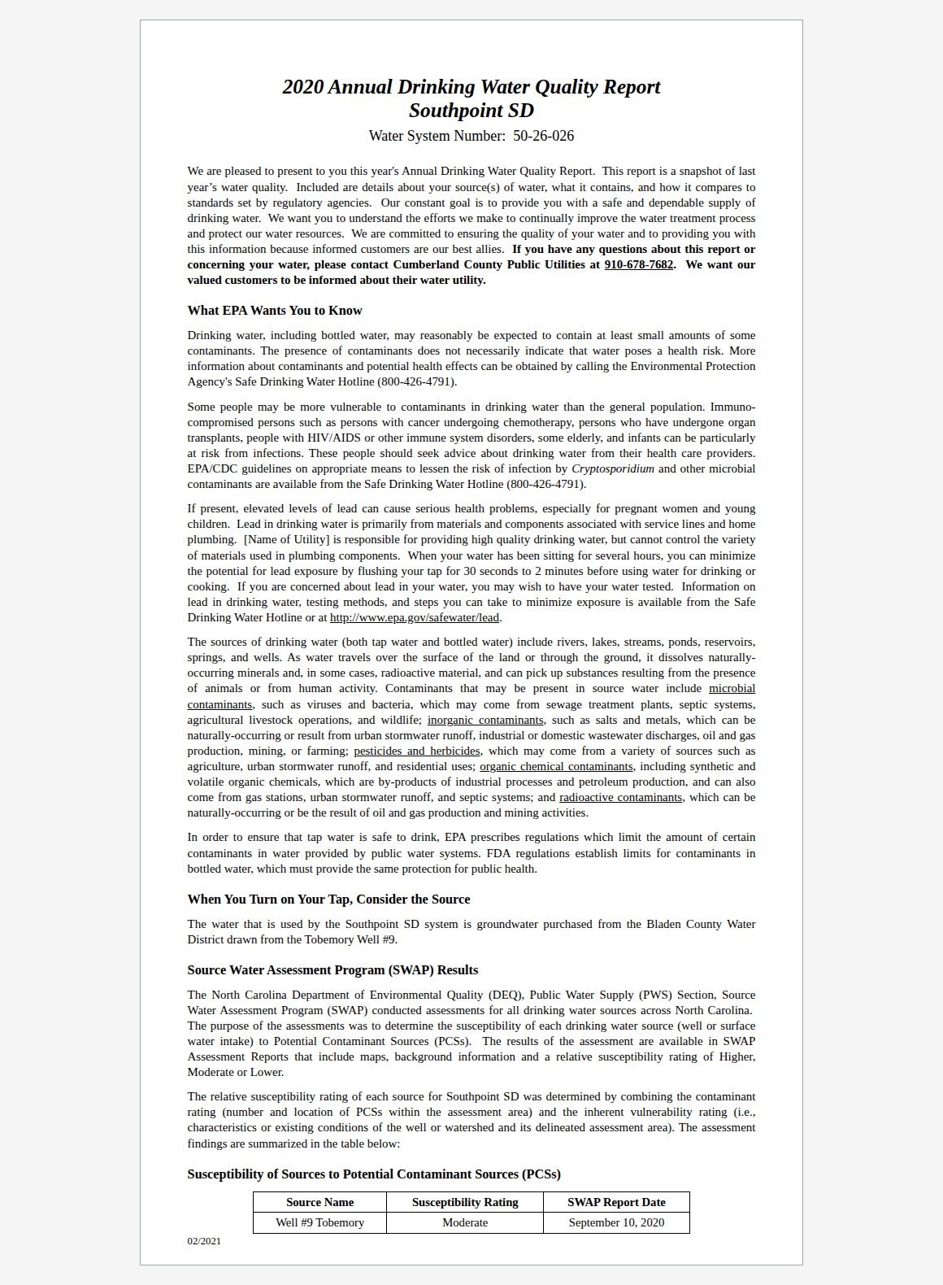2020 Annual Drinking Water Quality Report Southpoint SD
Water System Number: 50-26-026
We are pleased to present to you this year's Annual Drinking Water Quality Report. This report is a snapshot of last year’s water quality. Included are details about your source(s) of water, what it contains, and how it compares to standards set by regulatory agencies. Our constant goal is to provide you with a safe and dependable supply of drinking water. We want you to understand the efforts we make to continually improve the water treatment process and protect our water resources. We are committed to ensuring the quality of your water and to providing you with this information because informed customers are our best allies. If you have any questions about this report or concerning your water, please contact Cumberland County Public Utilities at 910-678-7682. We want our valued customers to be informed about their water utility.
What EPA Wants You to Know
Drinking water, including bottled water, may reasonably be expected to contain at least small amounts of some contaminants. The presence of contaminants does not necessarily indicate that water poses a health risk. More information about contaminants and potential health effects can be obtained by calling the Environmental Protection Agency's Safe Drinking Water Hotline (800-426-4791).
Some people may be more vulnerable to contaminants in drinking water than the general population. Immuno-compromised persons such as persons with cancer undergoing chemotherapy, persons who have undergone organ transplants, people with HIV/AIDS or other immune system disorders, some elderly, and infants can be particularly at risk from infections. These people should seek advice about drinking water from their health care providers. EPA/CDC guidelines on appropriate means to lessen the risk of infection by Cryptosporidium and other microbial contaminants are available from the Safe Drinking Water Hotline (800-426-4791).
If present, elevated levels of lead can cause serious health problems, especially for pregnant women and young children. Lead in drinking water is primarily from materials and components associated with service lines and home plumbing. [Name of Utility] is responsible for providing high quality drinking water, but cannot control the variety of materials used in plumbing components. When your water has been sitting for several hours, you can minimize the potential for lead exposure by flushing your tap for 30 seconds to 2 minutes before using water for drinking or cooking. If you are concerned about lead in your water, you may wish to have your water tested. Information on lead in drinking water, testing methods, and steps you can take to minimize exposure is available from the Safe Drinking Water Hotline or at http://www.epa.gov/safewater/lead.
The sources of drinking water (both tap water and bottled water) include rivers, lakes, streams, ponds, reservoirs, springs, and wells. As water travels over the surface of the land or through the ground, it dissolves naturally-occurring minerals and, in some cases, radioactive material, and can pick up substances resulting from the presence of animals or from human activity. Contaminants that may be present in source water include microbial contaminants, such as viruses and bacteria, which may come from sewage treatment plants, septic systems, agricultural livestock operations, and wildlife; inorganic contaminants, such as salts and metals, which can be naturally-occurring or result from urban stormwater runoff, industrial or domestic wastewater discharges, oil and gas production, mining, or farming; pesticides and herbicides, which may come from a variety of sources such as agriculture, urban stormwater runoff, and residential uses; organic chemical contaminants, including synthetic and volatile organic chemicals, which are by-products of industrial processes and petroleum production, and can also come from gas stations, urban stormwater runoff, and septic systems; and radioactive contaminants, which can be naturally-occurring or be the result of oil and gas production and mining activities.
In order to ensure that tap water is safe to drink, EPA prescribes regulations which limit the amount of certain contaminants in water provided by public water systems. FDA regulations establish limits for contaminants in bottled water, which must provide the same protection for public health.
When You Turn on Your Tap, Consider the Source
The water that is used by the Southpoint SD system is groundwater purchased from the Bladen County Water District drawn from the Tobemory Well #9.
Source Water Assessment Program (SWAP) Results
The North Carolina Department of Environmental Quality (DEQ), Public Water Supply (PWS) Section, Source Water Assessment Program (SWAP) conducted assessments for all drinking water sources across North Carolina. The purpose of the assessments was to determine the susceptibility of each drinking water source (well or surface water intake) to Potential Contaminant Sources (PCSs). The results of the assessment are available in SWAP Assessment Reports that include maps, background information and a relative susceptibility rating of Higher, Moderate or Lower.
The relative susceptibility rating of each source for Southpoint SD was determined by combining the contaminant rating (number and location of PCSs within the assessment area) and the inherent vulnerability rating (i.e., characteristics or existing conditions of the well or watershed and its delineated assessment area). The assessment findings are summarized in the table below:
Susceptibility of Sources to Potential Contaminant Sources (PCSs)
| Source Name | Susceptibility Rating | SWAP Report Date |
| --- | --- | --- |
| Well #9 Tobemory | Moderate | September 10, 2020 |
02/2021